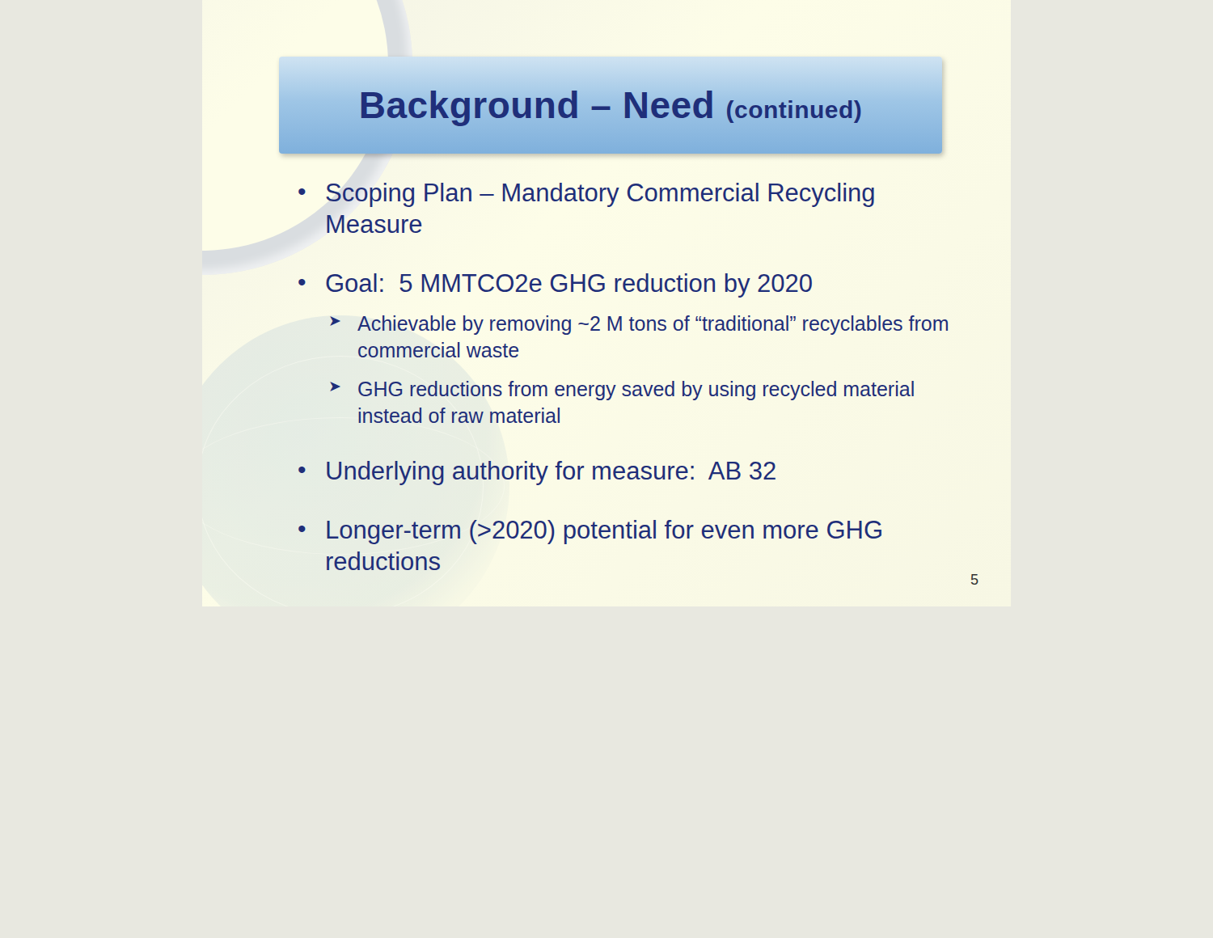Background – Need (continued)
Scoping Plan – Mandatory Commercial Recycling Measure
Goal: 5 MMTCO2e GHG reduction by 2020
Achievable by removing ~2 M tons of “traditional” recyclables from commercial waste
GHG reductions from energy saved by using recycled material instead of raw material
Underlying authority for measure: AB 32
Longer-term (>2020) potential for even more GHG reductions
5